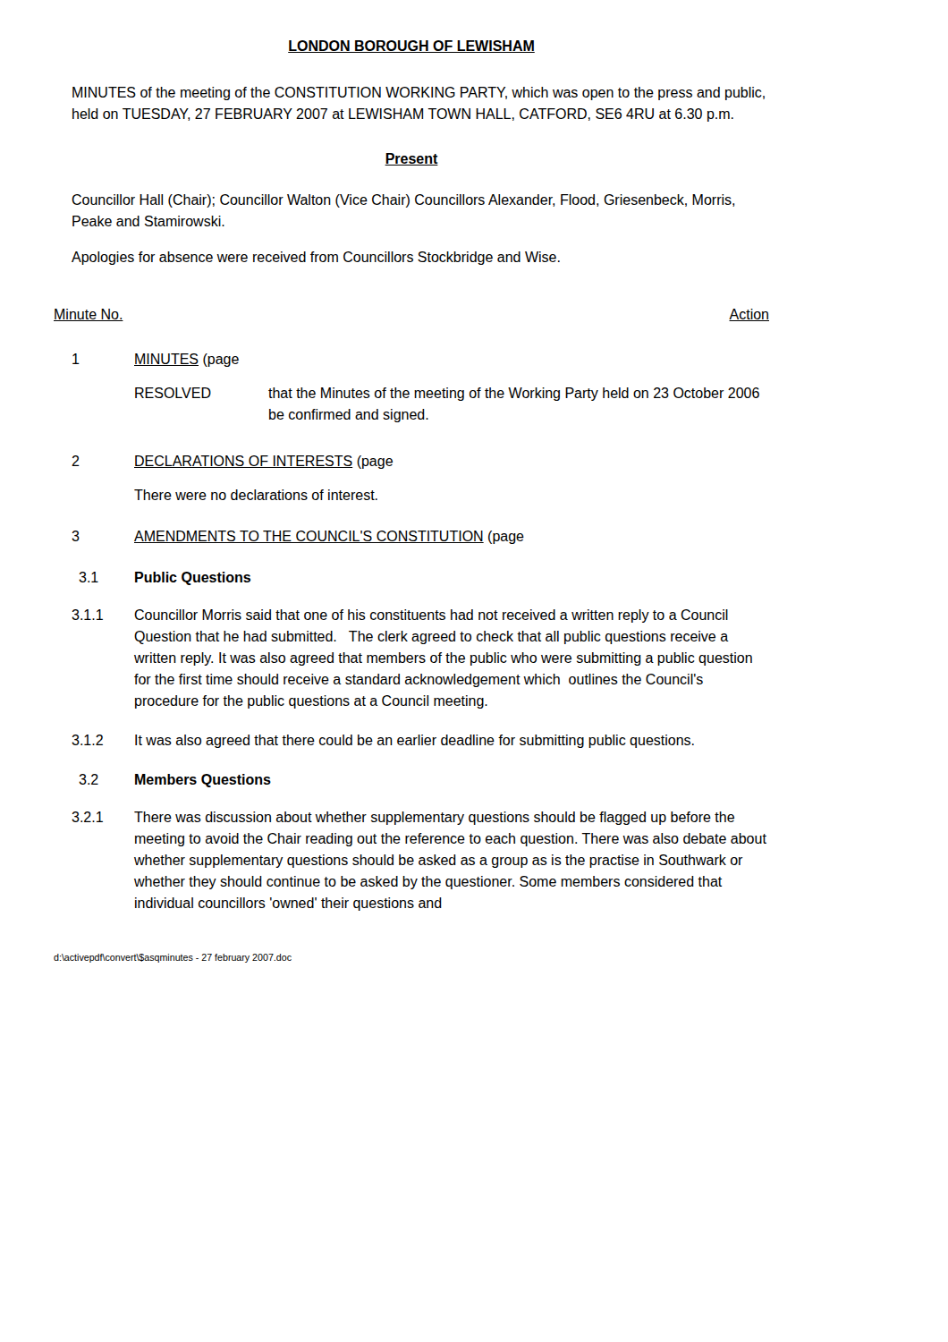LONDON BOROUGH OF LEWISHAM
MINUTES of the meeting of the CONSTITUTION WORKING PARTY, which was open to the press and public, held on TUESDAY, 27 FEBRUARY 2007 at LEWISHAM TOWN HALL, CATFORD, SE6 4RU at 6.30 p.m.
Present
Councillor Hall (Chair); Councillor Walton (Vice Chair) Councillors Alexander, Flood, Griesenbeck, Morris, Peake and Stamirowski.
Apologies for absence were received from Councillors Stockbridge and Wise.
Minute No. Action
1
MINUTES (page
RESOLVED
that the Minutes of the meeting of the Working Party held on 23 October 2006 be confirmed and signed.
2
DECLARATIONS OF INTERESTS (page
There were no declarations of interest.
3
AMENDMENTS TO THE COUNCIL'S CONSTITUTION (page
3.1
Public Questions
3.1.1
Councillor Morris said that one of his constituents had not received a written reply to a Council Question that he had submitted. The clerk agreed to check that all public questions receive a written reply. It was also agreed that members of the public who were submitting a public question for the first time should receive a standard acknowledgement which outlines the Council's procedure for the public questions at a Council meeting.
3.1.2
It was also agreed that there could be an earlier deadline for submitting public questions.
3.2
Members Questions
3.2.1
There was discussion about whether supplementary questions should be flagged up before the meeting to avoid the Chair reading out the reference to each question. There was also debate about whether supplementary questions should be asked as a group as is the practise in Southwark or whether they should continue to be asked by the questioner. Some members considered that individual councillors 'owned' their questions and
d:\activepdf\convert\$asqminutes - 27 february 2007.doc